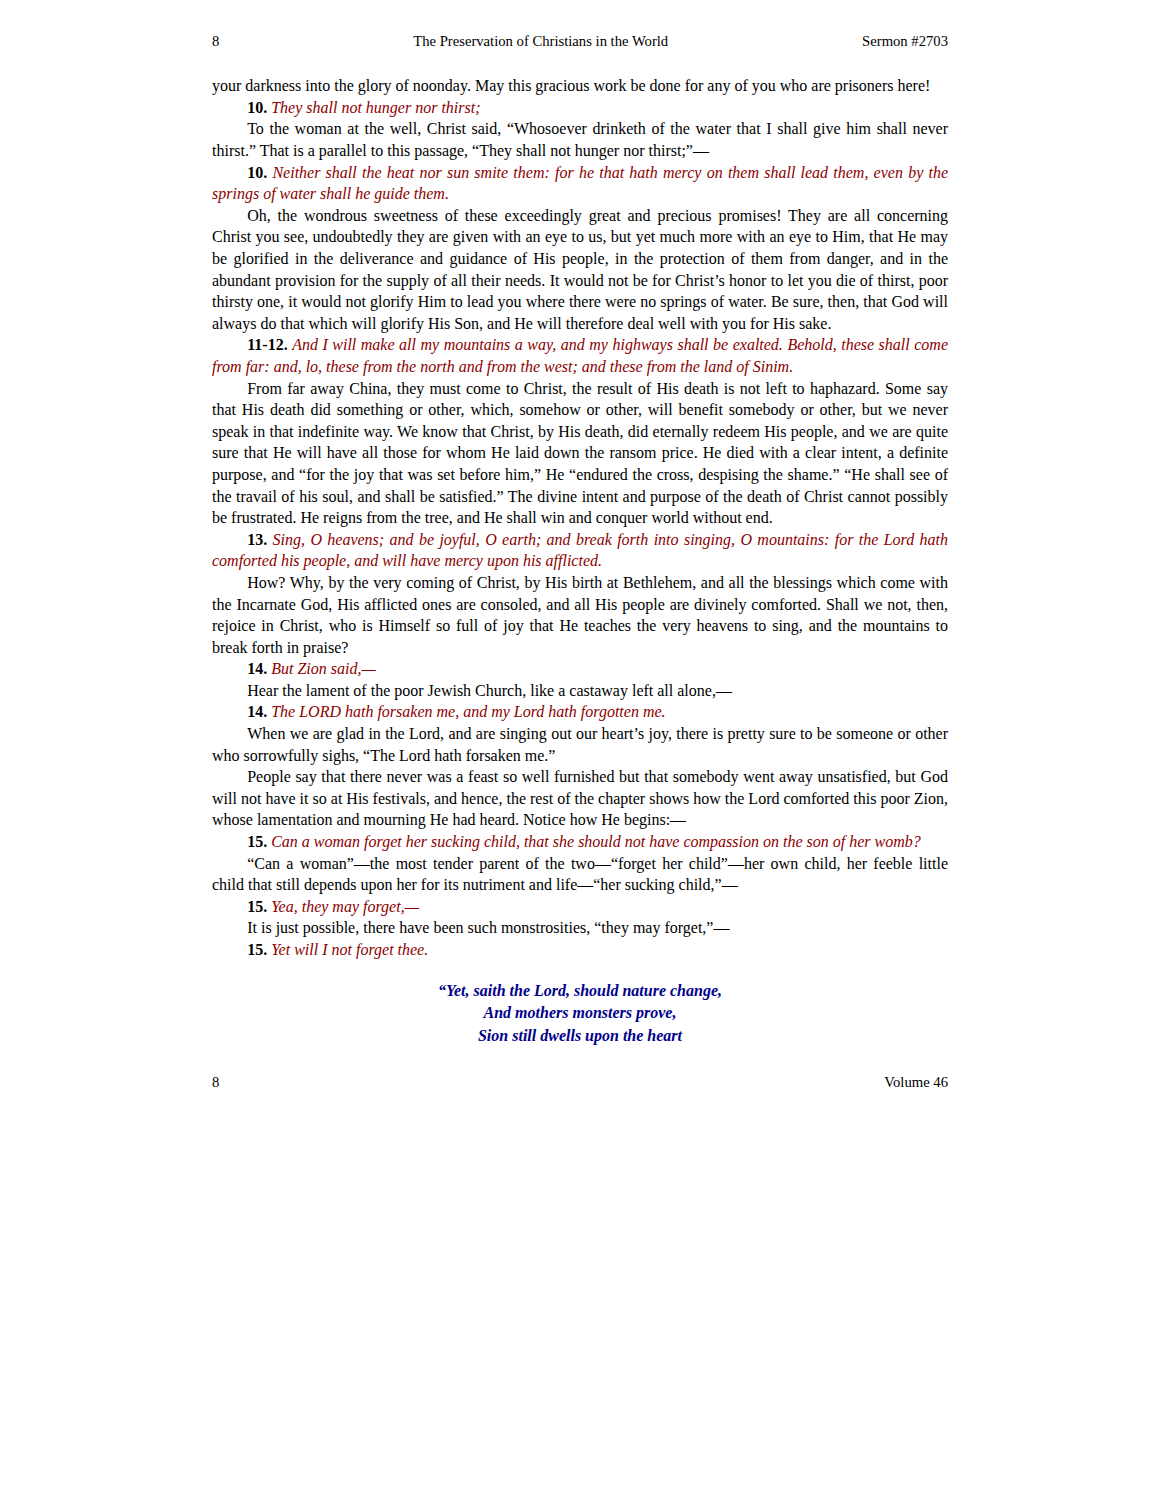8 The Preservation of Christians in the World Sermon #2703
your darkness into the glory of noonday. May this gracious work be done for any of you who are prisoners here!
10. They shall not hunger nor thirst;
To the woman at the well, Christ said, “Whosoever drinketh of the water that I shall give him shall never thirst.” That is a parallel to this passage, “They shall not hunger nor thirst;”—
10. Neither shall the heat nor sun smite them: for he that hath mercy on them shall lead them, even by the springs of water shall he guide them.
Oh, the wondrous sweetness of these exceedingly great and precious promises! They are all concerning Christ you see, undoubtedly they are given with an eye to us, but yet much more with an eye to Him, that He may be glorified in the deliverance and guidance of His people, in the protection of them from danger, and in the abundant provision for the supply of all their needs. It would not be for Christ’s honor to let you die of thirst, poor thirsty one, it would not glorify Him to lead you where there were no springs of water. Be sure, then, that God will always do that which will glorify His Son, and He will therefore deal well with you for His sake.
11-12. And I will make all my mountains a way, and my highways shall be exalted. Behold, these shall come from far: and, lo, these from the north and from the west; and these from the land of Sinim.
From far away China, they must come to Christ, the result of His death is not left to haphazard. Some say that His death did something or other, which, somehow or other, will benefit somebody or other, but we never speak in that indefinite way. We know that Christ, by His death, did eternally redeem His people, and we are quite sure that He will have all those for whom He laid down the ransom price. He died with a clear intent, a definite purpose, and “for the joy that was set before him,” He “endured the cross, despising the shame.” “He shall see of the travail of his soul, and shall be satisfied.” The divine intent and purpose of the death of Christ cannot possibly be frustrated. He reigns from the tree, and He shall win and conquer world without end.
13. Sing, O heavens; and be joyful, O earth; and break forth into singing, O mountains: for the Lord hath comforted his people, and will have mercy upon his afflicted.
How? Why, by the very coming of Christ, by His birth at Bethlehem, and all the blessings which come with the Incarnate God, His afflicted ones are consoled, and all His people are divinely comforted. Shall we not, then, rejoice in Christ, who is Himself so full of joy that He teaches the very heavens to sing, and the mountains to break forth in praise?
14. But Zion said,—
Hear the lament of the poor Jewish Church, like a castaway left all alone,—
14. The LORD hath forsaken me, and my Lord hath forgotten me.
When we are glad in the Lord, and are singing out our heart’s joy, there is pretty sure to be someone or other who sorrowfully sighs, “The Lord hath forsaken me.”
People say that there never was a feast so well furnished but that somebody went away unsatisfied, but God will not have it so at His festivals, and hence, the rest of the chapter shows how the Lord comforted this poor Zion, whose lamentation and mourning He had heard. Notice how He begins:—
15. Can a woman forget her sucking child, that she should not have compassion on the son of her womb?
“Can a woman”—the most tender parent of the two—“forget her child”—her own child, her feeble little child that still depends upon her for its nutriment and life—“her sucking child,”—
15. Yea, they may forget,—
It is just possible, there have been such monstrosities, “they may forget,”—
15. Yet will I not forget thee.
“Yet, saith the Lord, should nature change,
And mothers monsters prove,
Sion still dwells upon the heart
8 Volume 46